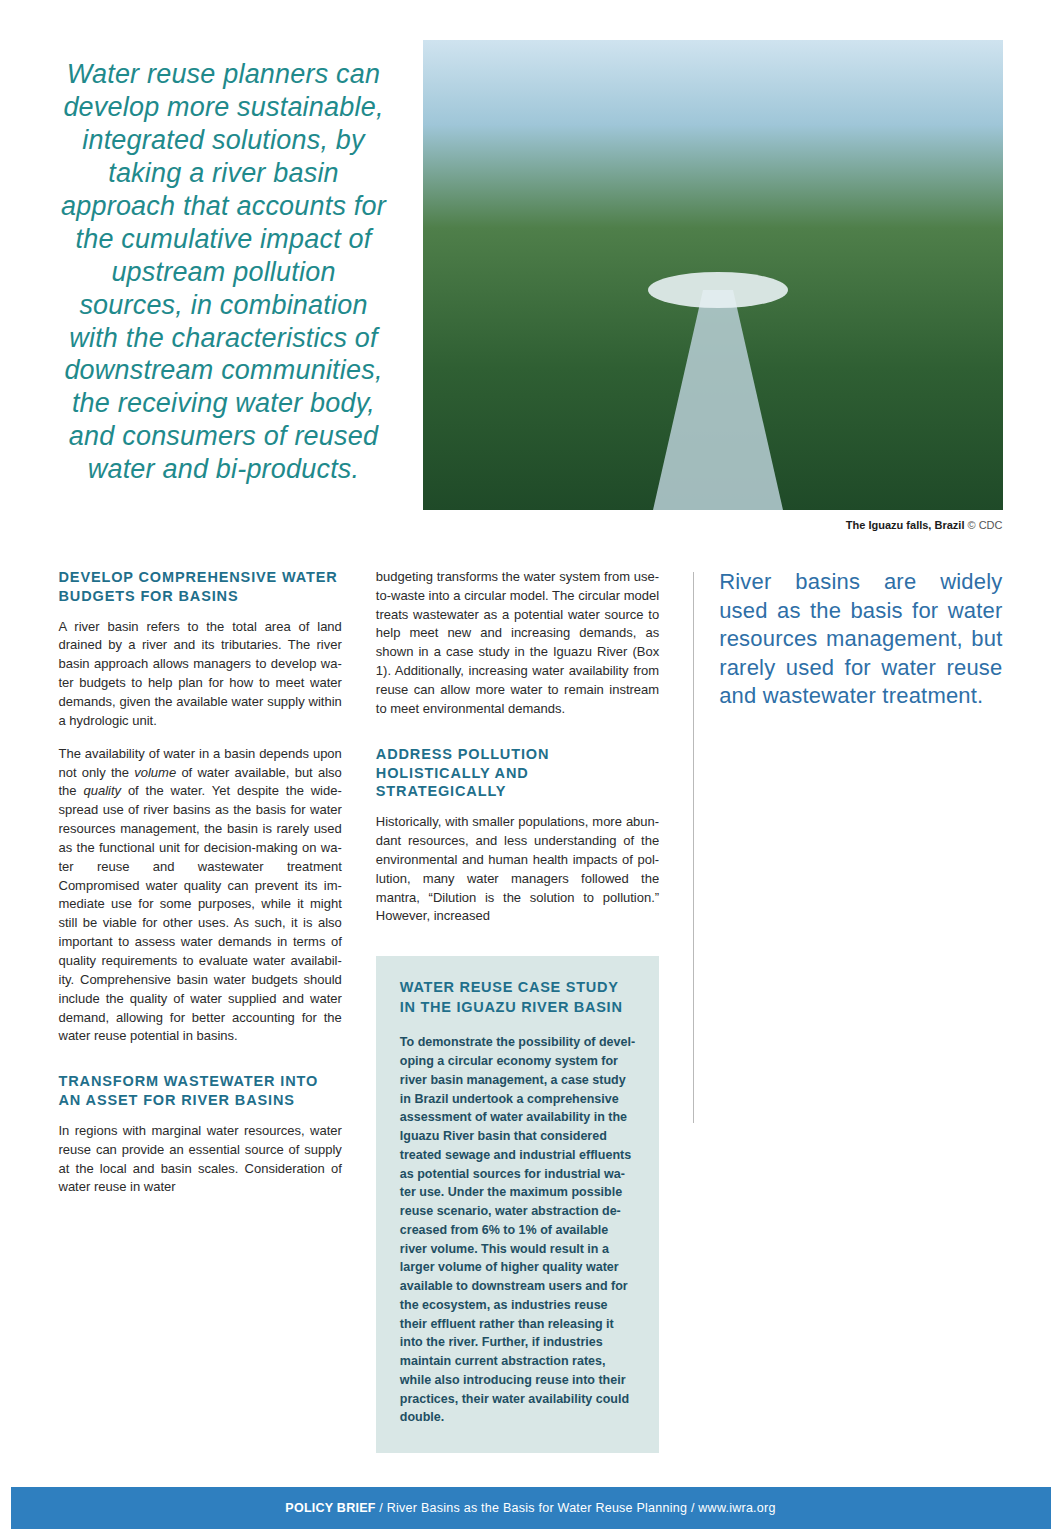Water reuse planners can develop more sustainable, integrated solutions, by taking a river basin approach that accounts for the cumulative impact of upstream pollution sources, in combination with the characteristics of downstream communities, the receiving water body, and consumers of reused water and bi-products.
The Iguazu falls, Brazil © CDC
Develop comprehensive water budgets for basins
A river basin refers to the total area of land drained by a river and its tributaries. The river basin approach allows managers to develop water budgets to help plan for how to meet water demands, given the available water supply within a hydrologic unit.
The availability of water in a basin depends upon not only the volume of water available, but also the quality of the water. Yet despite the widespread use of river basins as the basis for water resources management, the basin is rarely used as the functional unit for decision-making on water reuse and wastewater treatment Compromised water quality can prevent its immediate use for some purposes, while it might still be viable for other uses. As such, it is also important to assess water demands in terms of quality requirements to evaluate water availability. Comprehensive basin water budgets should include the quality of water supplied and water demand, allowing for better accounting for the water reuse potential in basins.
Transform wastewater into an asset for river basins
In regions with marginal water resources, water reuse can provide an essential source of supply at the local and basin scales. Consideration of water reuse in water
budgeting transforms the water system from use-to-waste into a circular model. The circular model treats wastewater as a potential water source to help meet new and increasing demands, as shown in a case study in the Iguazu River (Box 1). Additionally, increasing water availability from reuse can allow more water to remain instream to meet environmental demands.
Address pollution holistically and strategically
Historically, with smaller populations, more abundant resources, and less understanding of the environmental and human health impacts of pollution, many water managers followed the mantra, “Dilution is the solution to pollution.” However, increased
Water reuse case study in the Iguazu River basin
To demonstrate the possibility of developing a circular economy system for river basin management, a case study in Brazil undertook a comprehensive assessment of water availability in the Iguazu River basin that considered treated sewage and industrial effluents as potential sources for industrial water use. Under the maximum possible reuse scenario, water abstraction decreased from 6% to 1% of available river volume. This would result in a larger volume of higher quality water available to downstream users and for the ecosystem, as industries reuse their effluent rather than releasing it into the river. Further, if industries maintain current abstraction rates, while also introducing reuse into their practices, their water availability could double.
River basins are widely used as the basis for water resources management, but rarely used for water reuse and wastewater treatment.
POLICY BRIEF / River Basins as the Basis for Water Reuse Planning / www.iwra.org